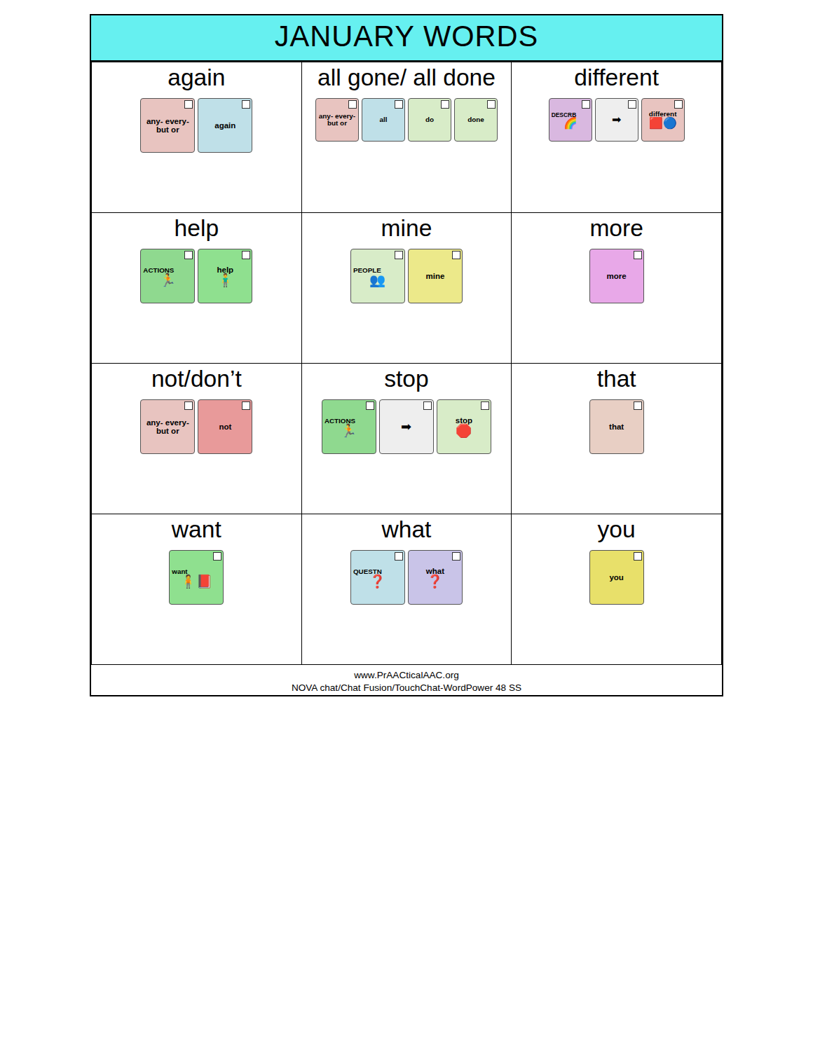JANUARY WORDS
| again any- every- but or again | all gone/ all done any- every- but or all do done | different DESCRB 🌈 ➡ different 🟥🔵 |
| help ACTIONS 🏃 help 🧍‍♂️ | mine PEOPLE 👥 mine | more more |
| not/don’t any- every- but or not | stop ACTIONS 🏃 ➡ stop 🛑 | that that |
| want want 🧍📕 | what QUESTN ❓ what ❓ | you you |
www.PrAACticalAAC.org
NOVA chat/Chat Fusion/TouchChat-WordPower 48 SS